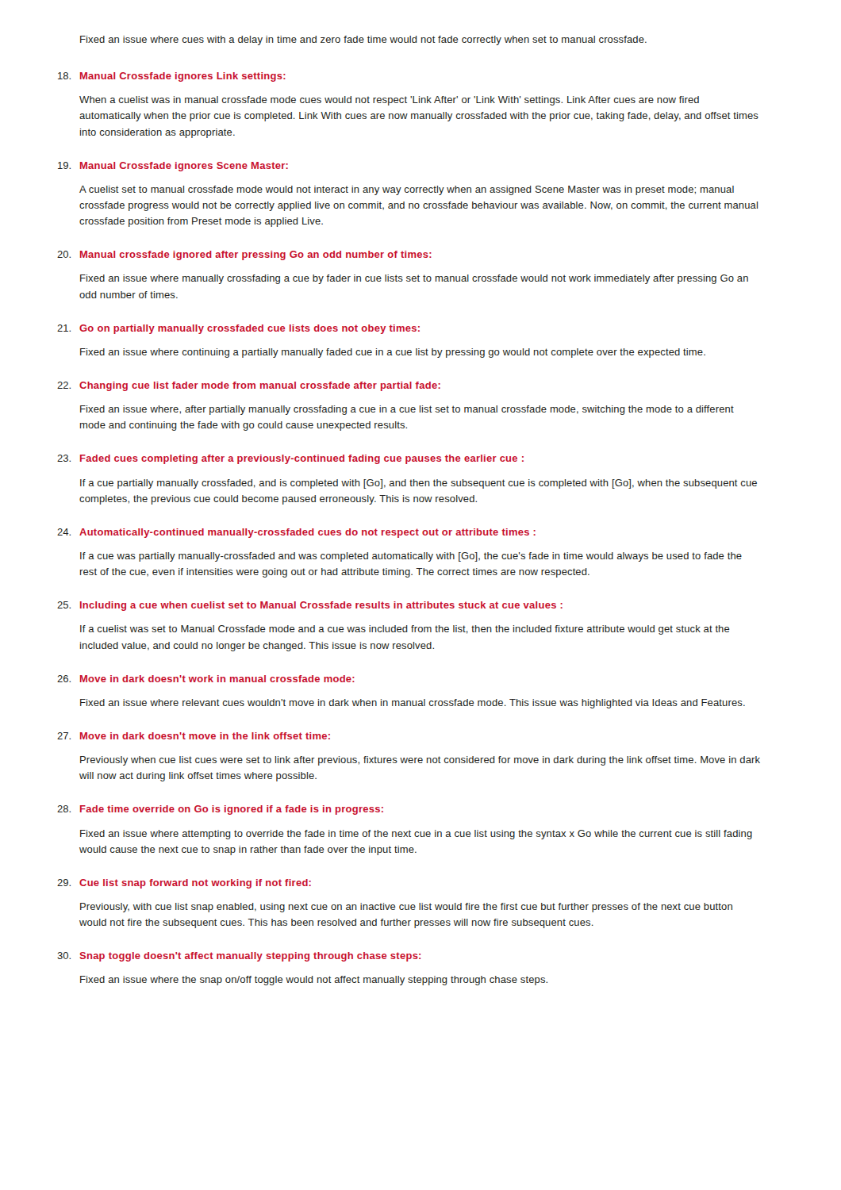Fixed an issue where cues with a delay in time and zero fade time would not fade correctly when set to manual crossfade.
Manual Crossfade ignores Link settings:
When a cuelist was in manual crossfade mode cues would not respect 'Link After' or 'Link With' settings. Link After cues are now fired automatically when the prior cue is completed. Link With cues are now manually crossfaded with the prior cue, taking fade, delay, and offset times into consideration as appropriate.
Manual Crossfade ignores Scene Master:
A cuelist set to manual crossfade mode would not interact in any way correctly when an assigned Scene Master was in preset mode; manual crossfade progress would not be correctly applied live on commit, and no crossfade behaviour was available. Now, on commit, the current manual crossfade position from Preset mode is applied Live.
Manual crossfade ignored after pressing Go an odd number of times:
Fixed an issue where manually crossfading a cue by fader in cue lists set to manual crossfade would not work immediately after pressing Go an odd number of times.
Go on partially manually crossfaded cue lists does not obey times:
Fixed an issue where continuing a partially manually faded cue in a cue list by pressing go would not complete over the expected time.
Changing cue list fader mode from manual crossfade after partial fade:
Fixed an issue where, after partially manually crossfading a cue in a cue list set to manual crossfade mode, switching the mode to a different mode and continuing the fade with go could cause unexpected results.
Faded cues completing after a previously-continued fading cue pauses the earlier cue :
If a cue partially manually crossfaded, and is completed with [Go], and then the subsequent cue is completed with [Go], when the subsequent cue completes, the previous cue could become paused erroneously. This is now resolved.
Automatically-continued manually-crossfaded cues do not respect out or attribute times :
If a cue was partially manually-crossfaded and was completed automatically with [Go], the cue's fade in time would always be used to fade the rest of the cue, even if intensities were going out or had attribute timing. The correct times are now respected.
Including a cue when cuelist set to Manual Crossfade results in attributes stuck at cue values :
If a cuelist was set to Manual Crossfade mode and a cue was included from the list, then the included fixture attribute would get stuck at the included value, and could no longer be changed. This issue is now resolved.
Move in dark doesn't work in manual crossfade mode:
Fixed an issue where relevant cues wouldn't move in dark when in manual crossfade mode. This issue was highlighted via Ideas and Features.
Move in dark doesn't move in the link offset time:
Previously when cue list cues were set to link after previous, fixtures were not considered for move in dark during the link offset time. Move in dark will now act during link offset times where possible.
Fade time override on Go is ignored if a fade is in progress:
Fixed an issue where attempting to override the fade in time of the next cue in a cue list using the syntax x Go while the current cue is still fading would cause the next cue to snap in rather than fade over the input time.
Cue list snap forward not working if not fired:
Previously, with cue list snap enabled, using next cue on an inactive cue list would fire the first cue but further presses of the next cue button would not fire the subsequent cues. This has been resolved and further presses will now fire subsequent cues.
Snap toggle doesn't affect manually stepping through chase steps:
Fixed an issue where the snap on/off toggle would not affect manually stepping through chase steps.